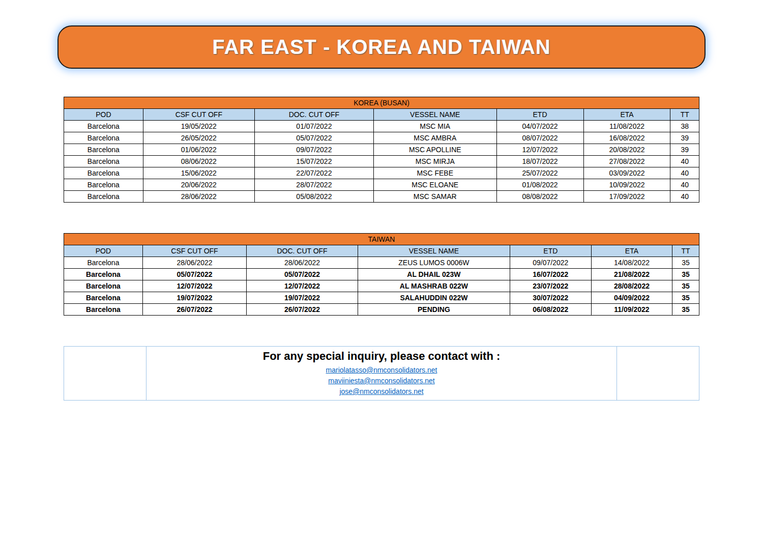FAR EAST - KOREA AND TAIWAN
| KOREA (BUSAN) |
| --- |
| POD | CSF CUT OFF | DOC. CUT OFF | VESSEL NAME | ETD | ETA | TT |
| Barcelona | 19/05/2022 | 01/07/2022 | MSC MIA | 04/07/2022 | 11/08/2022 | 38 |
| Barcelona | 26/05/2022 | 05/07/2022 | MSC AMBRA | 08/07/2022 | 16/08/2022 | 39 |
| Barcelona | 01/06/2022 | 09/07/2022 | MSC APOLLINE | 12/07/2022 | 20/08/2022 | 39 |
| Barcelona | 08/06/2022 | 15/07/2022 | MSC MIRJA | 18/07/2022 | 27/08/2022 | 40 |
| Barcelona | 15/06/2022 | 22/07/2022 | MSC FEBE | 25/07/2022 | 03/09/2022 | 40 |
| Barcelona | 20/06/2022 | 28/07/2022 | MSC ELOANE | 01/08/2022 | 10/09/2022 | 40 |
| Barcelona | 28/06/2022 | 05/08/2022 | MSC SAMAR | 08/08/2022 | 17/09/2022 | 40 |
| TAIWAN |
| --- |
| POD | CSF CUT OFF | DOC. CUT OFF | VESSEL NAME | ETD | ETA | TT |
| Barcelona | 28/06/2022 | 28/06/2022 | ZEUS LUMOS 0006W | 09/07/2022 | 14/08/2022 | 35 |
| Barcelona | 05/07/2022 | 05/07/2022 | AL DHAIL 023W | 16/07/2022 | 21/08/2022 | 35 |
| Barcelona | 12/07/2022 | 12/07/2022 | AL MASHRAB 022W | 23/07/2022 | 28/08/2022 | 35 |
| Barcelona | 19/07/2022 | 19/07/2022 | SALAHUDDIN 022W | 30/07/2022 | 04/09/2022 | 35 |
| Barcelona | 26/07/2022 | 26/07/2022 | PENDING | 06/08/2022 | 11/09/2022 | 35 |
| | For any special inquiry, please contact with : mariolatasso@nmconsolidators.net maviiniesta@nmconsolidators.net jose@nmconsolidators.net | |